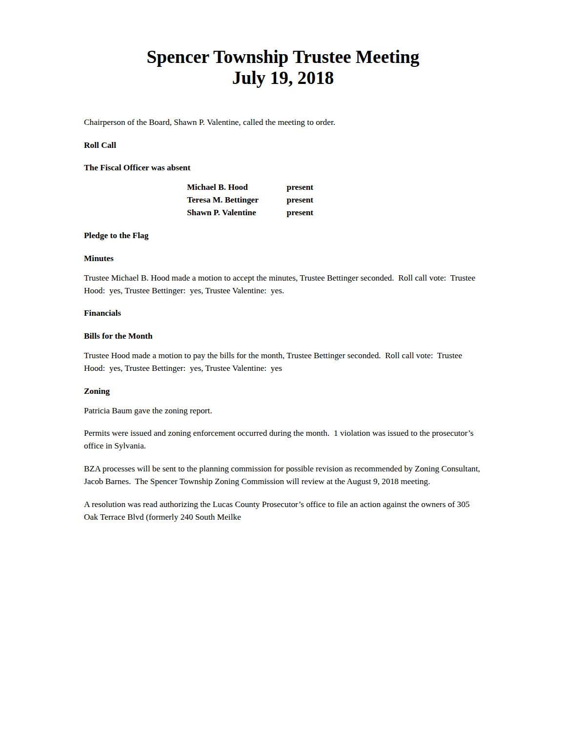Spencer Township Trustee Meeting
July 19, 2018
Chairperson of the Board, Shawn P. Valentine, called the meeting to order.
Roll Call
The Fiscal Officer was absent
| Michael B. Hood | present |
| Teresa M. Bettinger | present |
| Shawn P. Valentine | present |
Pledge to the Flag
Minutes
Trustee Michael B. Hood made a motion to accept the minutes, Trustee Bettinger seconded. Roll call vote: Trustee Hood: yes, Trustee Bettinger: yes, Trustee Valentine: yes.
Financials
Bills for the Month
Trustee Hood made a motion to pay the bills for the month, Trustee Bettinger seconded. Roll call vote: Trustee Hood: yes, Trustee Bettinger: yes, Trustee Valentine: yes
Zoning
Patricia Baum gave the zoning report.
Permits were issued and zoning enforcement occurred during the month. 1 violation was issued to the prosecutor’s office in Sylvania.
BZA processes will be sent to the planning commission for possible revision as recommended by Zoning Consultant, Jacob Barnes. The Spencer Township Zoning Commission will review at the August 9, 2018 meeting.
A resolution was read authorizing the Lucas County Prosecutor’s office to file an action against the owners of 305 Oak Terrace Blvd (formerly 240 South Meilke